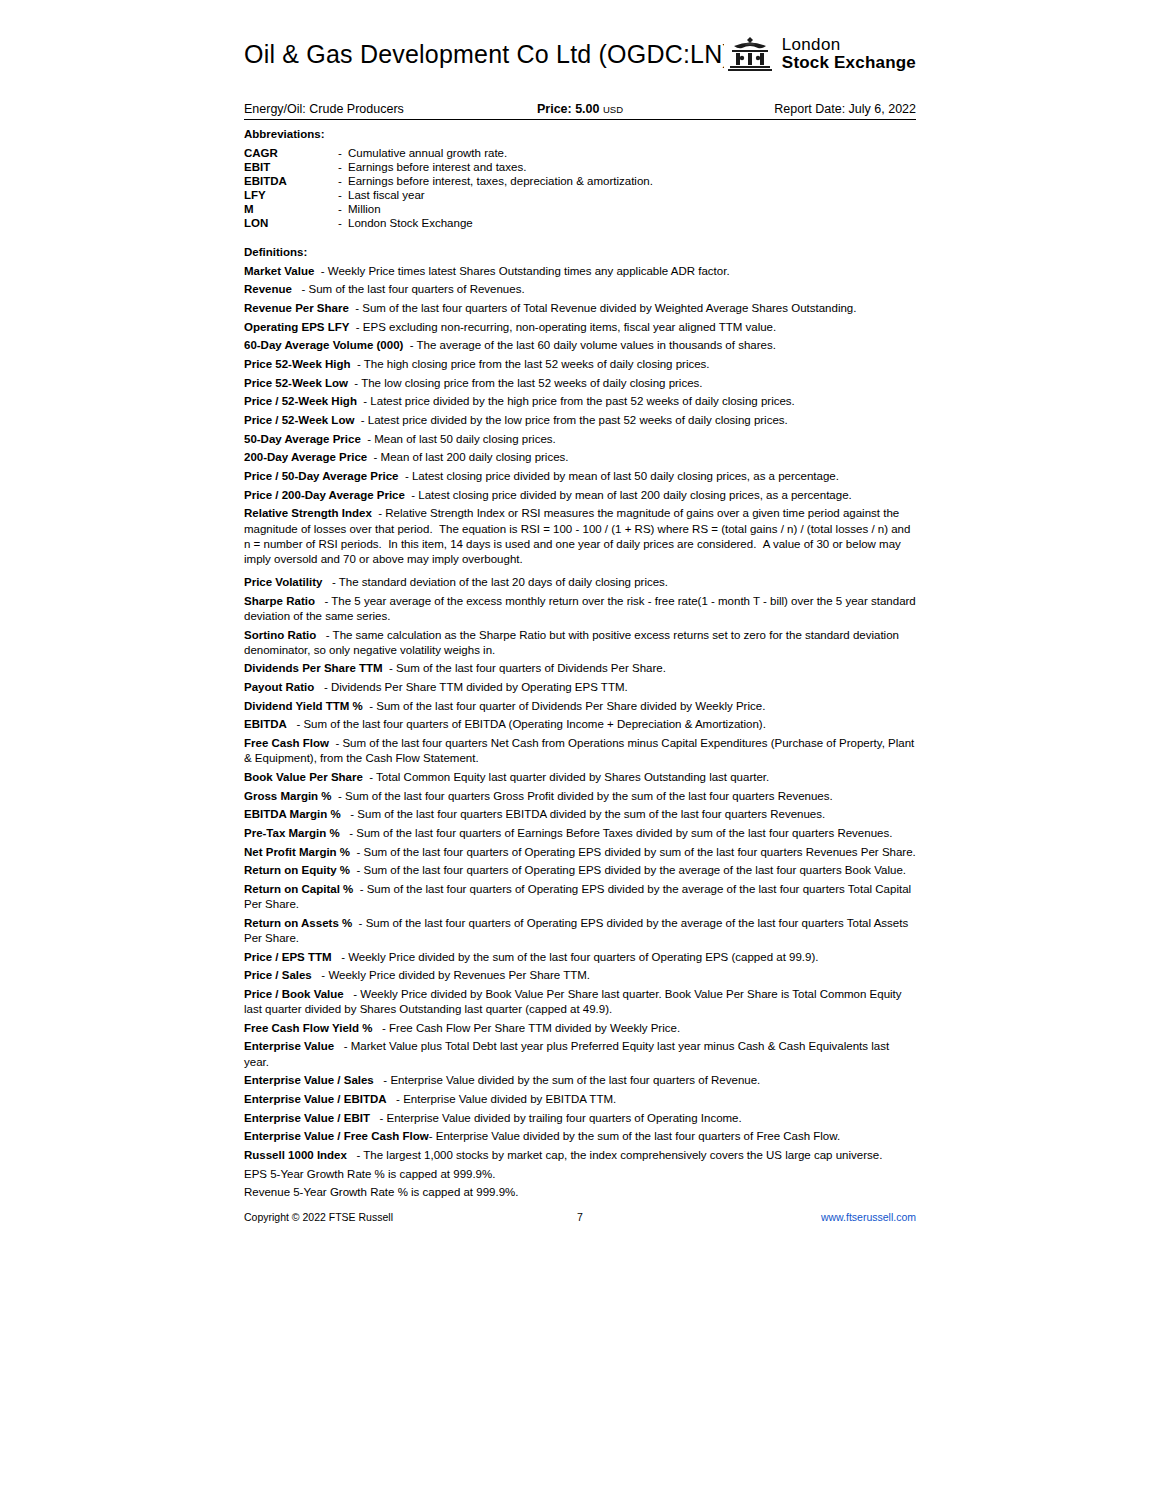Oil & Gas Development Co Ltd (OGDC:LN)
London
Stock Exchange
Energy/Oil: Crude Producers
Price: 5.00 USD
Report Date: July 6, 2022
Abbreviations:
| CAGR | - | Cumulative annual growth rate. |
| EBIT | - | Earnings before interest and taxes. |
| EBITDA | - | Earnings before interest, taxes, depreciation & amortization. |
| LFY | - | Last fiscal year |
| M | - | Million |
| LON | - | London Stock Exchange |
Definitions:
Market Value - Weekly Price times latest Shares Outstanding times any applicable ADR factor.
Revenue - Sum of the last four quarters of Revenues.
Revenue Per Share - Sum of the last four quarters of Total Revenue divided by Weighted Average Shares Outstanding.
Operating EPS LFY - EPS excluding non-recurring, non-operating items, fiscal year aligned TTM value.
60-Day Average Volume (000) - The average of the last 60 daily volume values in thousands of shares.
Price 52-Week High - The high closing price from the last 52 weeks of daily closing prices.
Price 52-Week Low - The low closing price from the last 52 weeks of daily closing prices.
Price / 52-Week High - Latest price divided by the high price from the past 52 weeks of daily closing prices.
Price / 52-Week Low - Latest price divided by the low price from the past 52 weeks of daily closing prices.
50-Day Average Price - Mean of last 50 daily closing prices.
200-Day Average Price - Mean of last 200 daily closing prices.
Price / 50-Day Average Price - Latest closing price divided by mean of last 50 daily closing prices, as a percentage.
Price / 200-Day Average Price - Latest closing price divided by mean of last 200 daily closing prices, as a percentage.
Relative Strength Index - Relative Strength Index or RSI measures the magnitude of gains over a given time period against the magnitude of losses over that period. The equation is RSI = 100 - 100 / (1 + RS) where RS = (total gains / n) / (total losses / n) and n = number of RSI periods. In this item, 14 days is used and one year of daily prices are considered. A value of 30 or below may imply oversold and 70 or above may imply overbought.
Price Volatility - The standard deviation of the last 20 days of daily closing prices.
Sharpe Ratio - The 5 year average of the excess monthly return over the risk - free rate(1 - month T - bill) over the 5 year standard deviation of the same series.
Sortino Ratio - The same calculation as the Sharpe Ratio but with positive excess returns set to zero for the standard deviation denominator, so only negative volatility weighs in.
Dividends Per Share TTM - Sum of the last four quarters of Dividends Per Share.
Payout Ratio - Dividends Per Share TTM divided by Operating EPS TTM.
Dividend Yield TTM % - Sum of the last four quarter of Dividends Per Share divided by Weekly Price.
EBITDA - Sum of the last four quarters of EBITDA (Operating Income + Depreciation & Amortization).
Free Cash Flow - Sum of the last four quarters Net Cash from Operations minus Capital Expenditures (Purchase of Property, Plant & Equipment), from the Cash Flow Statement.
Book Value Per Share - Total Common Equity last quarter divided by Shares Outstanding last quarter.
Gross Margin % - Sum of the last four quarters Gross Profit divided by the sum of the last four quarters Revenues.
EBITDA Margin % - Sum of the last four quarters EBITDA divided by the sum of the last four quarters Revenues.
Pre-Tax Margin % - Sum of the last four quarters of Earnings Before Taxes divided by sum of the last four quarters Revenues.
Net Profit Margin % - Sum of the last four quarters of Operating EPS divided by sum of the last four quarters Revenues Per Share.
Return on Equity % - Sum of the last four quarters of Operating EPS divided by the average of the last four quarters Book Value.
Return on Capital % - Sum of the last four quarters of Operating EPS divided by the average of the last four quarters Total Capital Per Share.
Return on Assets % - Sum of the last four quarters of Operating EPS divided by the average of the last four quarters Total Assets Per Share.
Price / EPS TTM - Weekly Price divided by the sum of the last four quarters of Operating EPS (capped at 99.9).
Price / Sales - Weekly Price divided by Revenues Per Share TTM.
Price / Book Value - Weekly Price divided by Book Value Per Share last quarter. Book Value Per Share is Total Common Equity last quarter divided by Shares Outstanding last quarter (capped at 49.9).
Free Cash Flow Yield % - Free Cash Flow Per Share TTM divided by Weekly Price.
Enterprise Value - Market Value plus Total Debt last year plus Preferred Equity last year minus Cash & Cash Equivalents last year.
Enterprise Value / Sales - Enterprise Value divided by the sum of the last four quarters of Revenue.
Enterprise Value / EBITDA - Enterprise Value divided by EBITDA TTM.
Enterprise Value / EBIT - Enterprise Value divided by trailing four quarters of Operating Income.
Enterprise Value / Free Cash Flow- Enterprise Value divided by the sum of the last four quarters of Free Cash Flow.
Russell 1000 Index - The largest 1,000 stocks by market cap, the index comprehensively covers the US large cap universe.
EPS 5-Year Growth Rate % is capped at 999.9%.
Revenue 5-Year Growth Rate % is capped at 999.9%.
Copyright © 2022 FTSE Russell
7
www.ftserussell.com